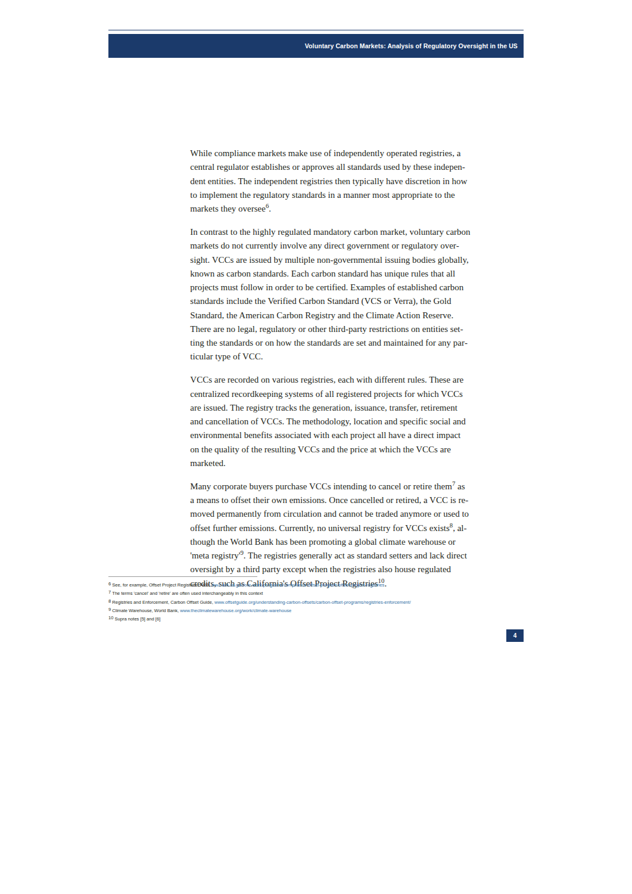Voluntary Carbon Markets: Analysis of Regulatory Oversight in the US
While compliance markets make use of independently operated registries, a central regulator establishes or approves all standards used by these independent entities. The independent registries then typically have discretion in how to implement the regulatory standards in a manner most appropriate to the markets they oversee6.
In contrast to the highly regulated mandatory carbon market, voluntary carbon markets do not currently involve any direct government or regulatory oversight. VCCs are issued by multiple non-governmental issuing bodies globally, known as carbon standards. Each carbon standard has unique rules that all projects must follow in order to be certified. Examples of established carbon standards include the Verified Carbon Standard (VCS or Verra), the Gold Standard, the American Carbon Registry and the Climate Action Reserve. There are no legal, regulatory or other third-party restrictions on entities setting the standards or on how the standards are set and maintained for any particular type of VCC.
VCCs are recorded on various registries, each with different rules. These are centralized recordkeeping systems of all registered projects for which VCCs are issued. The registry tracks the generation, issuance, transfer, retirement and cancellation of VCCs. The methodology, location and specific social and environmental benefits associated with each project all have a direct impact on the quality of the resulting VCCs and the price at which the VCCs are marketed.
Many corporate buyers purchase VCCs intending to cancel or retire them7 as a means to offset their own emissions. Once cancelled or retired, a VCC is removed permanently from circulation and cannot be traded anymore or used to offset further emissions. Currently, no universal registry for VCCs exists8, although the World Bank has been promoting a global climate warehouse or 'meta registry'9. The registries generally act as standard setters and lack direct oversight by a third party except when the registries also house regulated credits, such as California's Offset Project Registries10.
6See, for example, Offset Project Registries, ARB, ww2.arb.ca.gov/our-work/programs/compliance-offset-program/offset-project-registries
7The terms 'cancel' and 'retire' are often used interchangeably in this context
8Registries and Enforcement, Carbon Offset Guide, www.offsetguide.org/understanding-carbon-offsets/carbon-offset-programs/registries-enforcement/
9Climate Warehouse, World Bank, www.theclimatewarehouse.org/work/climate-warehouse
10Supra notes [5] and [6]
4